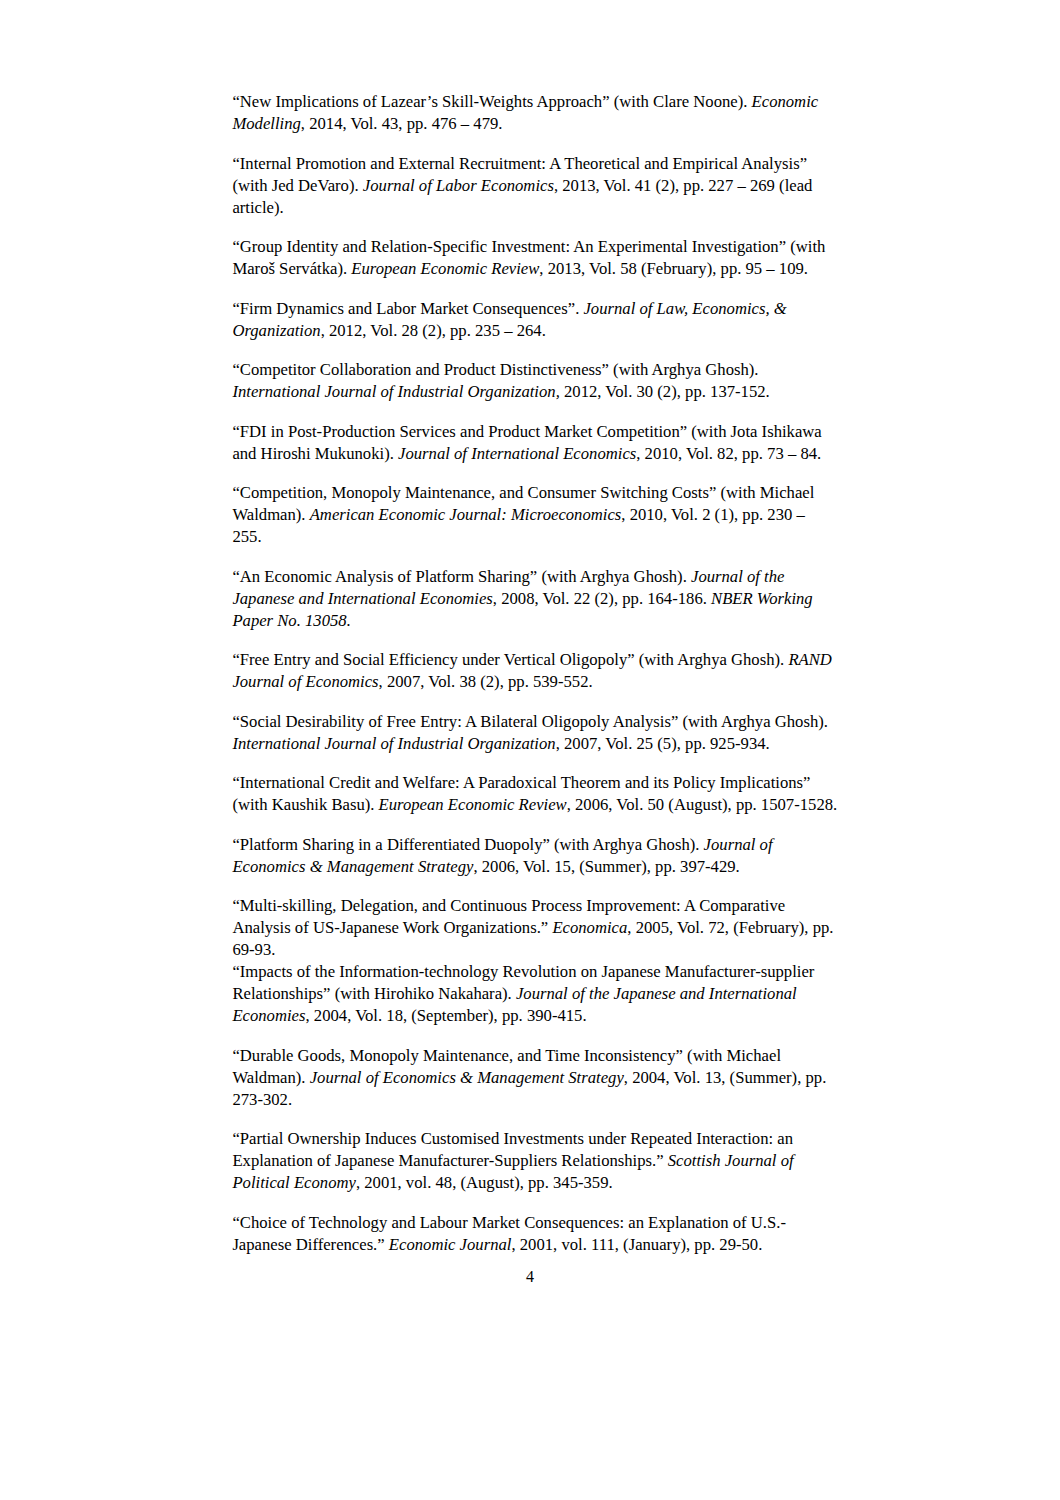“New Implications of Lazear’s Skill-Weights Approach” (with Clare Noone). Economic Modelling, 2014, Vol. 43, pp. 476 – 479.
“Internal Promotion and External Recruitment: A Theoretical and Empirical Analysis” (with Jed DeVaro). Journal of Labor Economics, 2013, Vol. 41 (2), pp. 227 – 269 (lead article).
“Group Identity and Relation-Specific Investment: An Experimental Investigation” (with Maroš Servátka). European Economic Review, 2013, Vol. 58 (February), pp. 95 – 109.
“Firm Dynamics and Labor Market Consequences”. Journal of Law, Economics, & Organization, 2012, Vol. 28 (2), pp. 235 – 264.
“Competitor Collaboration and Product Distinctiveness” (with Arghya Ghosh). International Journal of Industrial Organization, 2012, Vol. 30 (2), pp. 137-152.
“FDI in Post-Production Services and Product Market Competition” (with Jota Ishikawa and Hiroshi Mukunoki). Journal of International Economics, 2010, Vol. 82, pp. 73 – 84.
“Competition, Monopoly Maintenance, and Consumer Switching Costs” (with Michael Waldman). American Economic Journal: Microeconomics, 2010, Vol. 2 (1), pp. 230 – 255.
“An Economic Analysis of Platform Sharing” (with Arghya Ghosh). Journal of the Japanese and International Economies, 2008, Vol. 22 (2), pp. 164-186. NBER Working Paper No. 13058.
“Free Entry and Social Efficiency under Vertical Oligopoly” (with Arghya Ghosh). RAND Journal of Economics, 2007, Vol. 38 (2), pp. 539-552.
“Social Desirability of Free Entry: A Bilateral Oligopoly Analysis” (with Arghya Ghosh). International Journal of Industrial Organization, 2007, Vol. 25 (5), pp. 925-934.
“International Credit and Welfare: A Paradoxical Theorem and its Policy Implications” (with Kaushik Basu). European Economic Review, 2006, Vol. 50 (August), pp. 1507-1528.
“Platform Sharing in a Differentiated Duopoly” (with Arghya Ghosh). Journal of Economics & Management Strategy, 2006, Vol. 15, (Summer), pp. 397-429.
“Multi-skilling, Delegation, and Continuous Process Improvement: A Comparative Analysis of US-Japanese Work Organizations.” Economica, 2005, Vol. 72, (February), pp. 69-93.
“Impacts of the Information-technology Revolution on Japanese Manufacturer-supplier Relationships” (with Hirohiko Nakahara). Journal of the Japanese and International Economies, 2004, Vol. 18, (September), pp. 390-415.
“Durable Goods, Monopoly Maintenance, and Time Inconsistency” (with Michael Waldman). Journal of Economics & Management Strategy, 2004, Vol. 13, (Summer), pp. 273-302.
“Partial Ownership Induces Customised Investments under Repeated Interaction: an Explanation of Japanese Manufacturer-Suppliers Relationships.” Scottish Journal of Political Economy, 2001, vol. 48, (August), pp. 345-359.
“Choice of Technology and Labour Market Consequences: an Explanation of U.S.-Japanese Differences.” Economic Journal, 2001, vol. 111, (January), pp. 29-50.
4